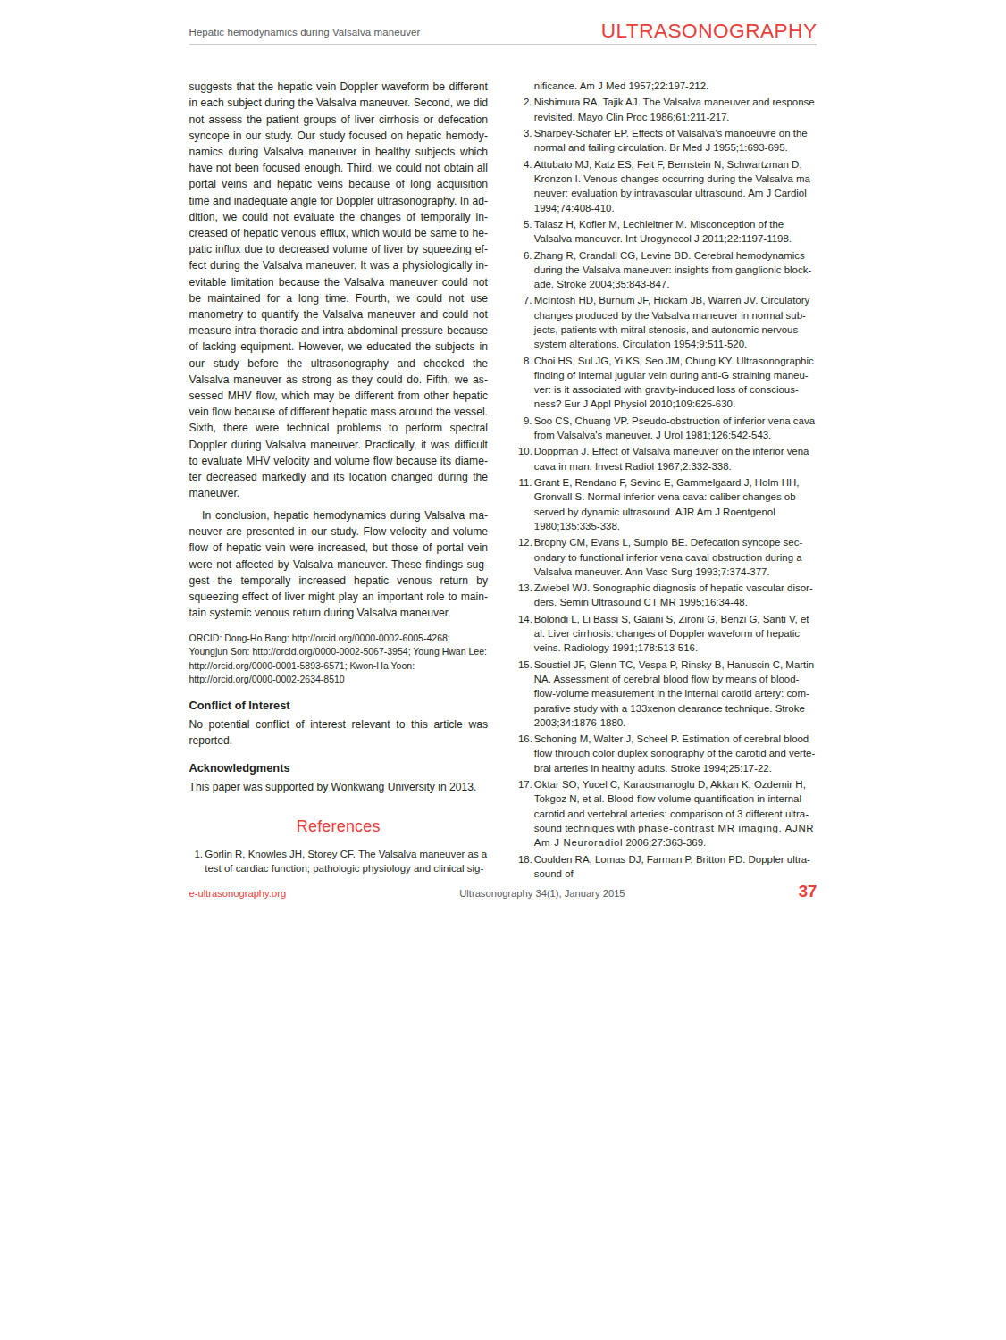Hepatic hemodynamics during Valsalva maneuver
ULTRASONOGRAPHY
suggests that the hepatic vein Doppler waveform be different in each subject during the Valsalva maneuver. Second, we did not assess the patient groups of liver cirrhosis or defecation syncope in our study. Our study focused on hepatic hemodynamics during Valsalva maneuver in healthy subjects which have not been focused enough. Third, we could not obtain all portal veins and hepatic veins because of long acquisition time and inadequate angle for Doppler ultrasonography. In addition, we could not evaluate the changes of temporally increased of hepatic venous efflux, which would be same to hepatic influx due to decreased volume of liver by squeezing effect during the Valsalva maneuver. It was a physiologically inevitable limitation because the Valsalva maneuver could not be maintained for a long time. Fourth, we could not use manometry to quantify the Valsalva maneuver and could not measure intra-thoracic and intra-abdominal pressure because of lacking equipment. However, we educated the subjects in our study before the ultrasonography and checked the Valsalva maneuver as strong as they could do. Fifth, we assessed MHV flow, which may be different from other hepatic vein flow because of different hepatic mass around the vessel. Sixth, there were technical problems to perform spectral Doppler during Valsalva maneuver. Practically, it was difficult to evaluate MHV velocity and volume flow because its diameter decreased markedly and its location changed during the maneuver.
In conclusion, hepatic hemodynamics during Valsalva maneuver are presented in our study. Flow velocity and volume flow of hepatic vein were increased, but those of portal vein were not affected by Valsalva maneuver. These findings suggest the temporally increased hepatic venous return by squeezing effect of liver might play an important role to maintain systemic venous return during Valsalva maneuver.
ORCID: Dong-Ho Bang: http://orcid.org/0000-0002-6005-4268; Youngjun Son: http://orcid.org/0000-0002-5067-3954; Young Hwan Lee: http://orcid.org/0000-0001-5893-6571; Kwon-Ha Yoon: http://orcid.org/0000-0002-2634-8510
Conflict of Interest
No potential conflict of interest relevant to this article was reported.
Acknowledgments
This paper was supported by Wonkwang University in 2013.
References
Gorlin R, Knowles JH, Storey CF. The Valsalva maneuver as a test of cardiac function; pathologic physiology and clinical significance. Am J Med 1957;22:197-212.
Nishimura RA, Tajik AJ. The Valsalva maneuver and response revisited. Mayo Clin Proc 1986;61:211-217.
Sharpey-Schafer EP. Effects of Valsalva's manoeuvre on the normal and failing circulation. Br Med J 1955;1:693-695.
Attubato MJ, Katz ES, Feit F, Bernstein N, Schwartzman D, Kronzon I. Venous changes occurring during the Valsalva maneuver: evaluation by intravascular ultrasound. Am J Cardiol 1994;74:408-410.
Talasz H, Kofler M, Lechleitner M. Misconception of the Valsalva maneuver. Int Urogynecol J 2011;22:1197-1198.
Zhang R, Crandall CG, Levine BD. Cerebral hemodynamics during the Valsalva maneuver: insights from ganglionic blockade. Stroke 2004;35:843-847.
McIntosh HD, Burnum JF, Hickam JB, Warren JV. Circulatory changes produced by the Valsalva maneuver in normal subjects, patients with mitral stenosis, and autonomic nervous system alterations. Circulation 1954;9:511-520.
Choi HS, Sul JG, Yi KS, Seo JM, Chung KY. Ultrasonographic finding of internal jugular vein during anti-G straining maneuver: is it associated with gravity-induced loss of consciousness? Eur J Appl Physiol 2010;109:625-630.
Soo CS, Chuang VP. Pseudo-obstruction of inferior vena cava from Valsalva's maneuver. J Urol 1981;126:542-543.
Doppman J. Effect of Valsalva maneuver on the inferior vena cava in man. Invest Radiol 1967;2:332-338.
Grant E, Rendano F, Sevinc E, Gammelgaard J, Holm HH, Gronvall S. Normal inferior vena cava: caliber changes observed by dynamic ultrasound. AJR Am J Roentgenol 1980;135:335-338.
Brophy CM, Evans L, Sumpio BE. Defecation syncope secondary to functional inferior vena caval obstruction during a Valsalva maneuver. Ann Vasc Surg 1993;7:374-377.
Zwiebel WJ. Sonographic diagnosis of hepatic vascular disorders. Semin Ultrasound CT MR 1995;16:34-48.
Bolondi L, Li Bassi S, Gaiani S, Zironi G, Benzi G, Santi V, et al. Liver cirrhosis: changes of Doppler waveform of hepatic veins. Radiology 1991;178:513-516.
Soustiel JF, Glenn TC, Vespa P, Rinsky B, Hanuscin C, Martin NA. Assessment of cerebral blood flow by means of blood-flow-volume measurement in the internal carotid artery: comparative study with a 133xenon clearance technique. Stroke 2003;34:1876-1880.
Schoning M, Walter J, Scheel P. Estimation of cerebral blood flow through color duplex sonography of the carotid and vertebral arteries in healthy adults. Stroke 1994;25:17-22.
Oktar SO, Yucel C, Karaosmanoglu D, Akkan K, Ozdemir H, Tokgoz N, et al. Blood-flow volume quantification in internal carotid and vertebral arteries: comparison of 3 different ultrasound techniques with phase-contrast MR imaging. AJNR Am J Neuroradiol 2006;27:363-369.
Coulden RA, Lomas DJ, Farman P, Britton PD. Doppler ultrasound of
e-ultrasonography.org
Ultrasonography 34(1), January 2015
37